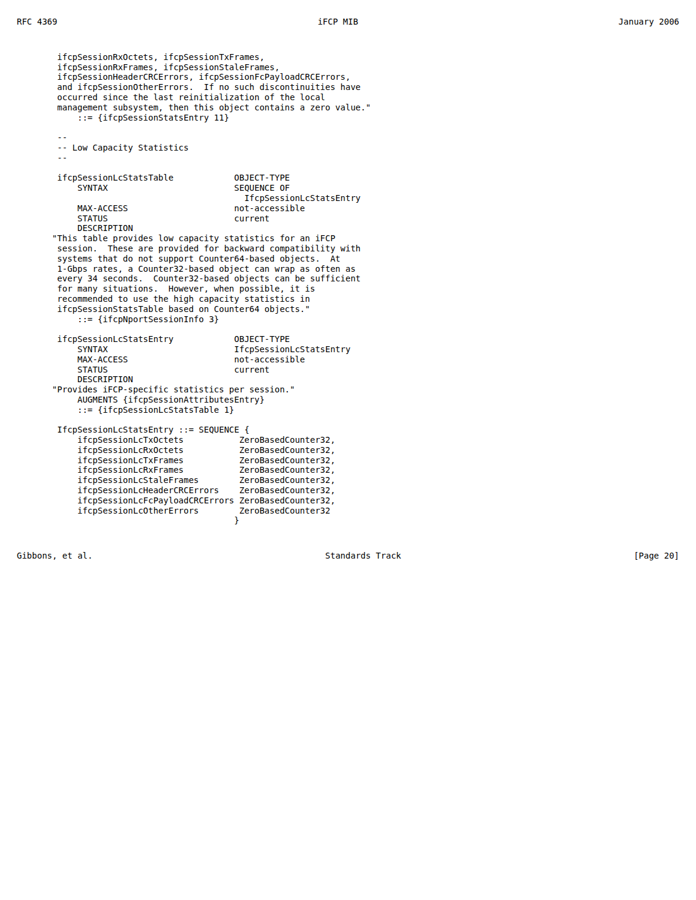RFC 4369 iFCP MIB January 2006
ifcpSessionRxOctets, ifcpSessionTxFrames, ifcpSessionRxFrames, ifcpSessionStaleFrames, ifcpSessionHeaderCRCErrors, ifcpSessionFcPayloadCRCErrors, and ifcpSessionOtherErrors. If no such discontinuities have occurred since the last reinitialization of the local management subsystem, then this object contains a zero value." ::= {ifcpSessionStatsEntry 11} -- -- Low Capacity Statistics -- ifcpSessionLcStatsTable OBJECT-TYPE SYNTAX SEQUENCE OF IfcpSessionLcStatsEntry MAX-ACCESS not-accessible STATUS current DESCRIPTION "This table provides low capacity statistics for an iFCP session. These are provided for backward compatibility with systems that do not support Counter64-based objects. At 1-Gbps rates, a Counter32-based object can wrap as often as every 34 seconds. Counter32-based objects can be sufficient for many situations. However, when possible, it is recommended to use the high capacity statistics in ifcpSessionStatsTable based on Counter64 objects." ::= {ifcpNportSessionInfo 3} ifcpSessionLcStatsEntry OBJECT-TYPE SYNTAX IfcpSessionLcStatsEntry MAX-ACCESS not-accessible STATUS current DESCRIPTION "Provides iFCP-specific statistics per session." AUGMENTS {ifcpSessionAttributesEntry} ::= {ifcpSessionLcStatsTable 1} IfcpSessionLcStatsEntry ::= SEQUENCE { ifcpSessionLcTxOctets ZeroBasedCounter32, ifcpSessionLcRxOctets ZeroBasedCounter32, ifcpSessionLcTxFrames ZeroBasedCounter32, ifcpSessionLcRxFrames ZeroBasedCounter32, ifcpSessionLcStaleFrames ZeroBasedCounter32, ifcpSessionLcHeaderCRCErrors ZeroBasedCounter32, ifcpSessionLcFcPayloadCRCErrors ZeroBasedCounter32, ifcpSessionLcOtherErrors ZeroBasedCounter32 }
Gibbons, et al. Standards Track[Page 20]